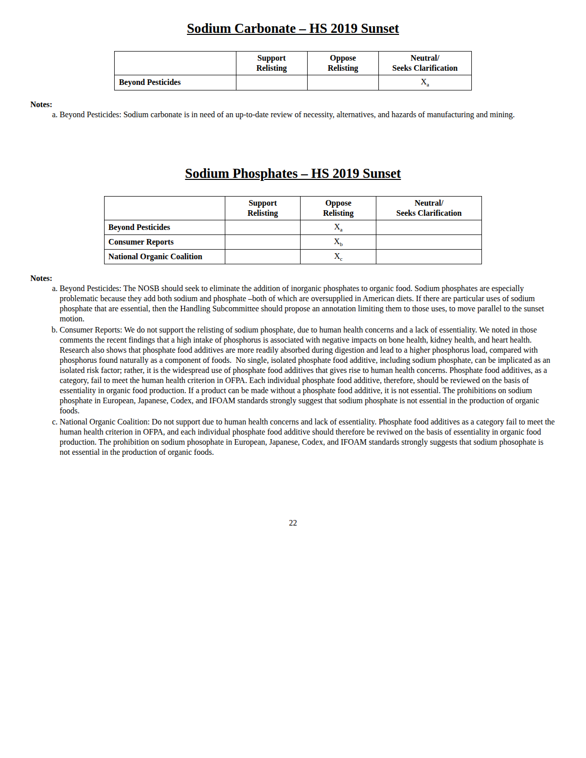Sodium Carbonate – HS 2019 Sunset
| | Support Relisting | Oppose Relisting | Neutral/ Seeks Clarification |
| --- | --- | --- | --- |
| Beyond Pesticides | | | X a |
Notes:
Beyond Pesticides: Sodium carbonate is in need of an up-to-date review of necessity, alternatives, and hazards of manufacturing and mining.
Sodium Phosphates – HS 2019 Sunset
| | Support Relisting | Oppose Relisting | Neutral/ Seeks Clarification |
| --- | --- | --- | --- |
| Beyond Pesticides | | X a | |
| Consumer Reports | | X b | |
| National Organic Coalition | | X c | |
Notes:
Beyond Pesticides: The NOSB should seek to eliminate the addition of inorganic phosphates to organic food. Sodium phosphates are especially problematic because they add both sodium and phosphate –both of which are oversupplied in American diets. If there are particular uses of sodium phosphate that are essential, then the Handling Subcommittee should propose an annotation limiting them to those uses, to move parallel to the sunset motion.
Consumer Reports: We do not support the relisting of sodium phosphate, due to human health concerns and a lack of essentiality. We noted in those comments the recent findings that a high intake of phosphorus is associated with negative impacts on bone health, kidney health, and heart health. Research also shows that phosphate food additives are more readily absorbed during digestion and lead to a higher phosphorus load, compared with phosphorus found naturally as a component of foods. No single, isolated phosphate food additive, including sodium phosphate, can be implicated as an isolated risk factor; rather, it is the widespread use of phosphate food additives that gives rise to human health concerns. Phosphate food additives, as a category, fail to meet the human health criterion in OFPA. Each individual phosphate food additive, therefore, should be reviewed on the basis of essentiality in organic food production. If a product can be made without a phosphate food additive, it is not essential. The prohibitions on sodium phosphate in European, Japanese, Codex, and IFOAM standards strongly suggest that sodium phosphate is not essential in the production of organic foods.
National Organic Coalition: Do not support due to human health concerns and lack of essentiality. Phosphate food additives as a category fail to meet the human health criterion in OFPA, and each individual phosphate food additive should therefore be reviwed on the basis of essentiality in organic food production. The prohibition on sodium phosophate in European, Japanese, Codex, and IFOAM standards strongly suggests that sodium phosophate is not essential in the production of organic foods.
22